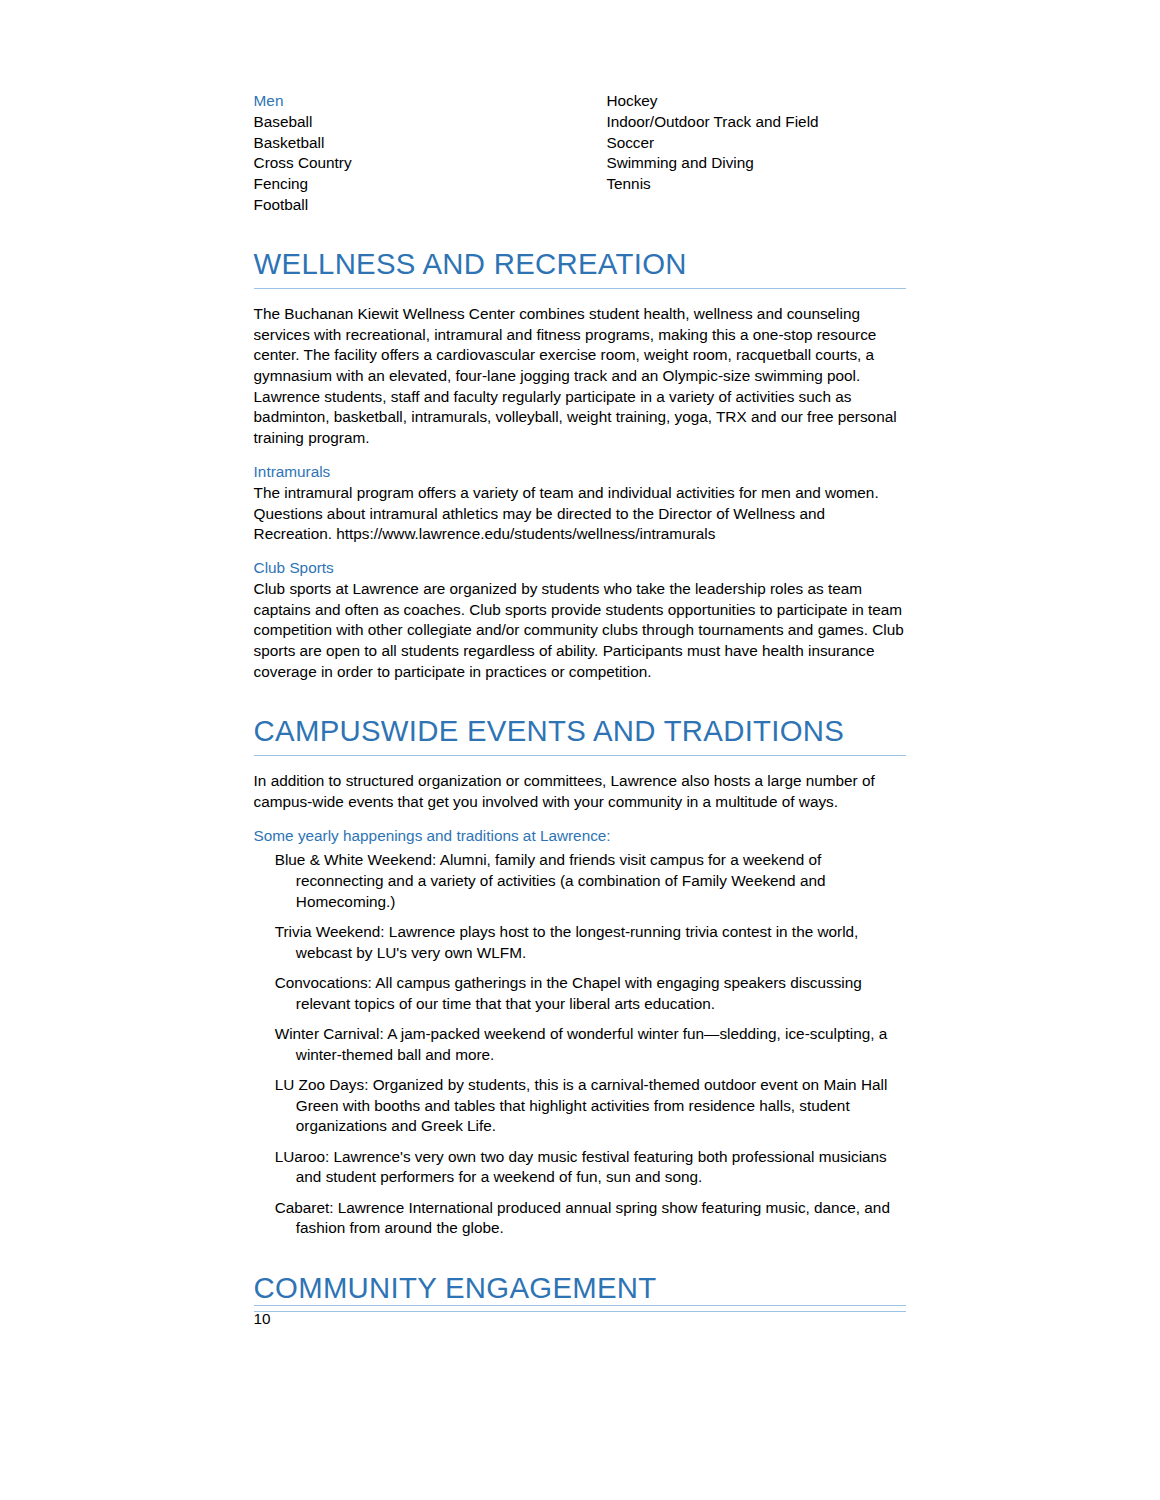Men
Baseball
Basketball
Cross Country
Fencing
Football
Hockey
Indoor/Outdoor Track and Field
Soccer
Swimming and Diving
Tennis
Wellness and Recreation
The Buchanan Kiewit Wellness Center combines student health, wellness and counseling services with recreational, intramural and fitness programs, making this a one-stop resource center. The facility offers a cardiovascular exercise room, weight room, racquetball courts, a gymnasium with an elevated, four-lane jogging track and an Olympic-size swimming pool. Lawrence students, staff and faculty regularly participate in a variety of activities such as badminton, basketball, intramurals, volleyball, weight training, yoga, TRX and our free personal training program.
Intramurals
The intramural program offers a variety of team and individual activities for men and women. Questions about intramural athletics may be directed to the Director of Wellness and Recreation. https://www.lawrence.edu/students/wellness/intramurals
Club Sports
Club sports at Lawrence are organized by students who take the leadership roles as team captains and often as coaches. Club sports provide students opportunities to participate in team competition with other collegiate and/or community clubs through tournaments and games. Club sports are open to all students regardless of ability. Participants must have health insurance coverage in order to participate in practices or competition.
Campuswide Events and Traditions
In addition to structured organization or committees, Lawrence also hosts a large number of campus-wide events that get you involved with your community in a multitude of ways.
Some yearly happenings and traditions at Lawrence:
Blue & White Weekend: Alumni, family and friends visit campus for a weekend of reconnecting and a variety of activities (a combination of Family Weekend and Homecoming.)
Trivia Weekend: Lawrence plays host to the longest-running trivia contest in the world, webcast by LU's very own WLFM.
Convocations: All campus gatherings in the Chapel with engaging speakers discussing relevant topics of our time that that your liberal arts education.
Winter Carnival: A jam-packed weekend of wonderful winter fun—sledding, ice-sculpting, a winter-themed ball and more.
LU Zoo Days: Organized by students, this is a carnival-themed outdoor event on Main Hall Green with booths and tables that highlight activities from residence halls, student organizations and Greek Life.
LUaroo: Lawrence's very own two day music festival featuring both professional musicians and student performers for a weekend of fun, sun and song.
Cabaret: Lawrence International produced annual spring show featuring music, dance, and fashion from around the globe.
Community Engagement
10